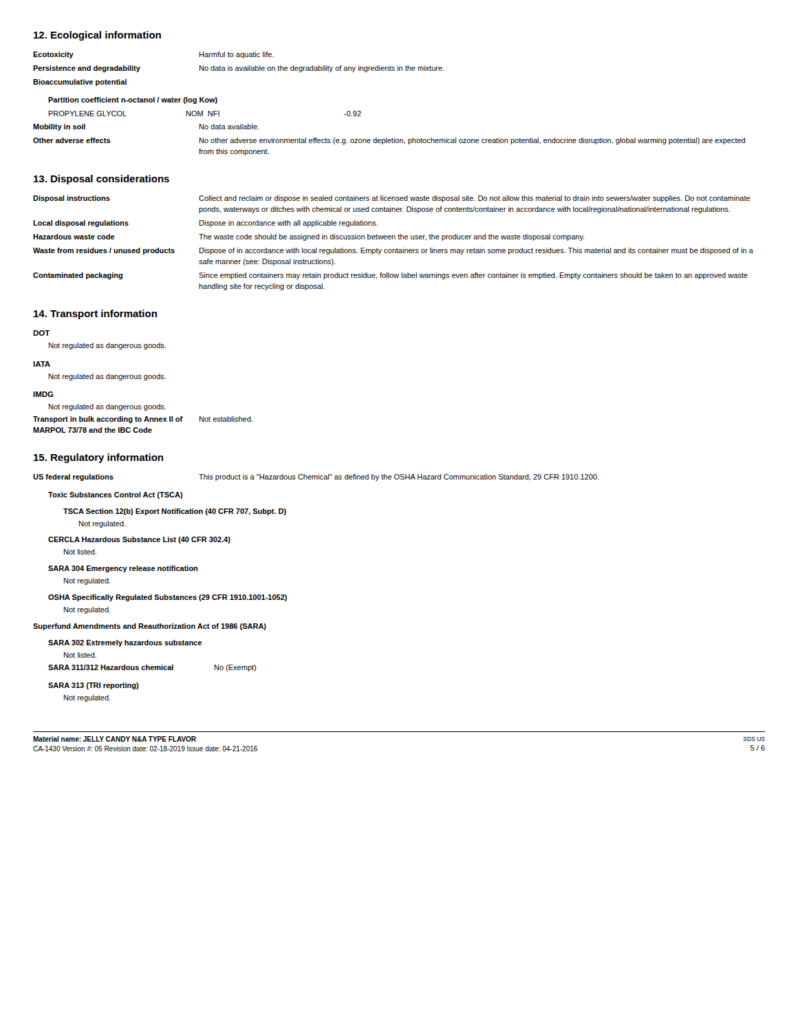12. Ecological information
| Ecotoxicity | Harmful to aquatic life. |
| Persistence and degradability | No data is available on the degradability of any ingredients in the mixture. |
| Bioaccumulative potential | |
Partition coefficient n-octanol / water (log Kow)
| PROPYLENE GLYCOL | NOM NFI | -0.92 |
| Mobility in soil | No data available. |
| Other adverse effects | No other adverse environmental effects (e.g. ozone depletion, photochemical ozone creation potential, endocrine disruption, global warming potential) are expected from this component. |
13. Disposal considerations
| Disposal instructions | Collect and reclaim or dispose in sealed containers at licensed waste disposal site. Do not allow this material to drain into sewers/water supplies. Do not contaminate ponds, waterways or ditches with chemical or used container. Dispose of contents/container in accordance with local/regional/national/international regulations. |
| Local disposal regulations | Dispose in accordance with all applicable regulations. |
| Hazardous waste code | The waste code should be assigned in discussion between the user, the producer and the waste disposal company. |
| Waste from residues / unused products | Dispose of in accordance with local regulations. Empty containers or liners may retain some product residues. This material and its container must be disposed of in a safe manner (see: Disposal instructions). |
| Contaminated packaging | Since emptied containers may retain product residue, follow label warnings even after container is emptied. Empty containers should be taken to an approved waste handling site for recycling or disposal. |
14. Transport information
DOT
Not regulated as dangerous goods.
IATA
Not regulated as dangerous goods.
IMDG
Not regulated as dangerous goods.
| Transport in bulk according to Annex II of MARPOL 73/78 and the IBC Code | Not established. |
15. Regulatory information
| US federal regulations | This product is a "Hazardous Chemical" as defined by the OSHA Hazard Communication Standard, 29 CFR 1910.1200. |
Toxic Substances Control Act (TSCA)
TSCA Section 12(b) Export Notification (40 CFR 707, Subpt. D)
Not regulated.
CERCLA Hazardous Substance List (40 CFR 302.4)
Not listed.
SARA 304 Emergency release notification
Not regulated.
OSHA Specifically Regulated Substances (29 CFR 1910.1001-1052)
Not regulated.
Superfund Amendments and Reauthorization Act of 1986 (SARA)
SARA 302 Extremely hazardous substance
Not listed.
| SARA 311/312 Hazardous chemical | No (Exempt) |
SARA 313 (TRI reporting)
Not regulated.
Material name: JELLY CANDY N&A TYPE FLAVOR
CA-1430 Version #: 05 Revision date: 02-18-2019 Issue date: 04-21-2016
SDS US
5 / 6